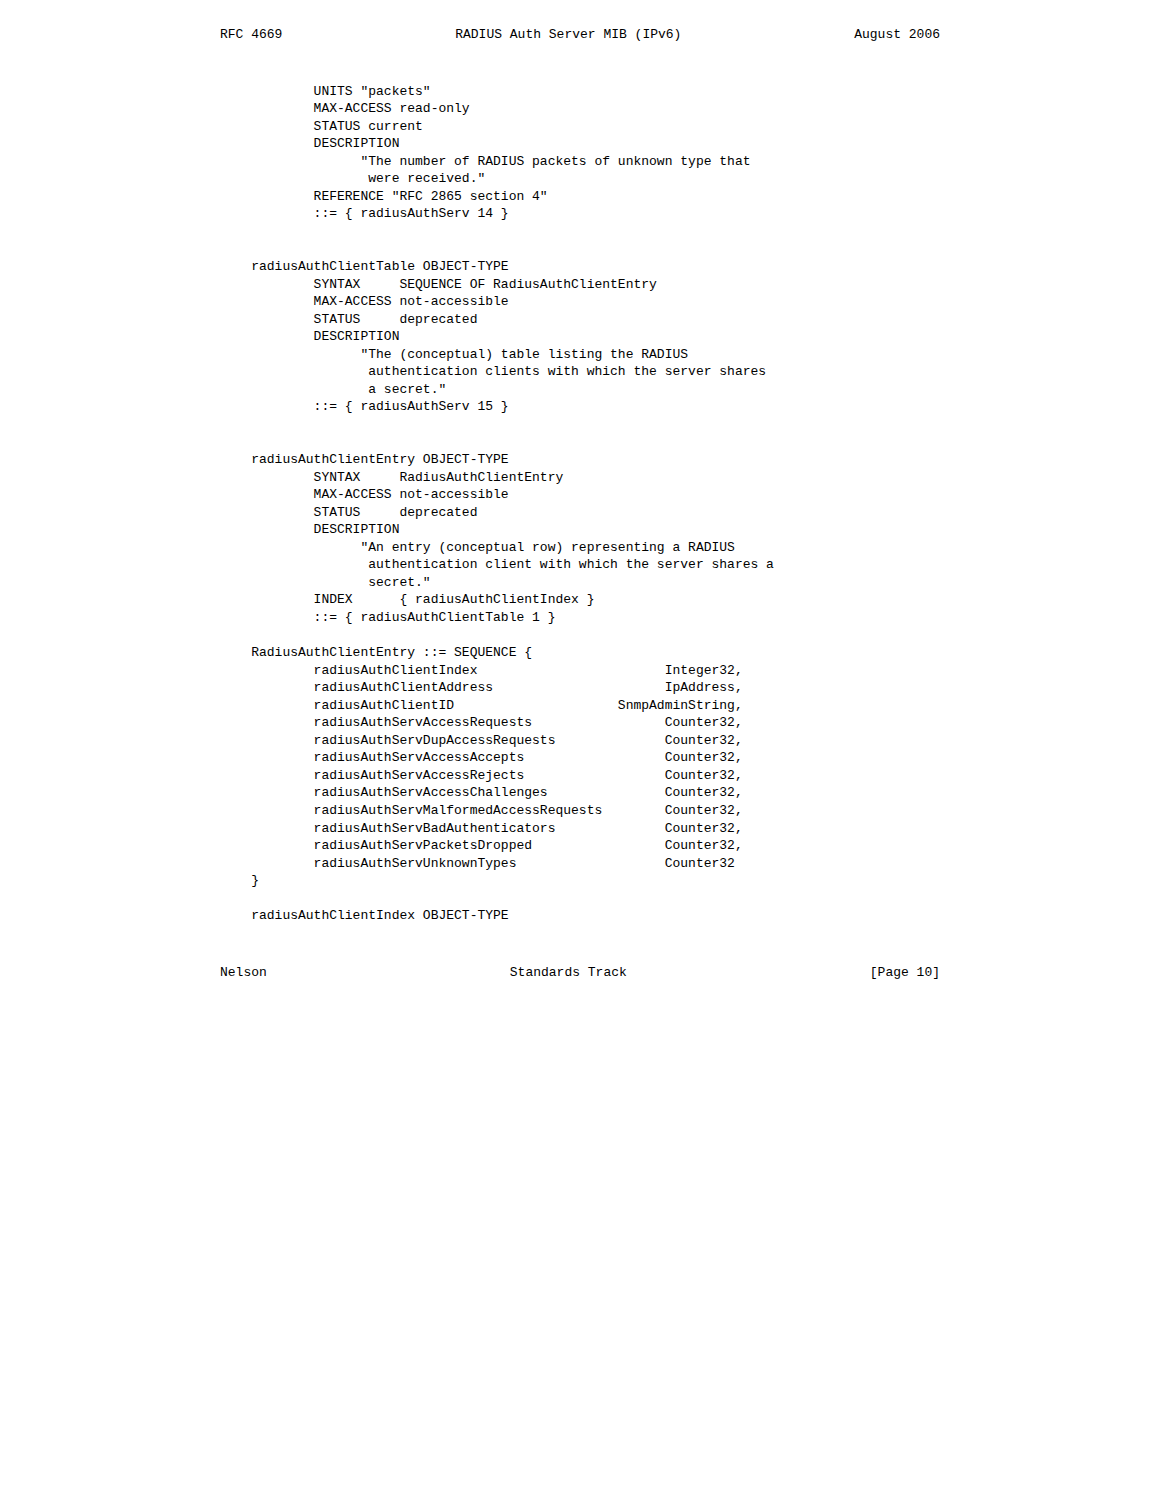RFC 4669 RADIUS Auth Server MIB (IPv6) August 2006
        UNITS "packets"
        MAX-ACCESS read-only
        STATUS current
        DESCRIPTION
              "The number of RADIUS packets of unknown type that
               were received."
        REFERENCE "RFC 2865 section 4"
        ::= { radiusAuthServ 14 }


radiusAuthClientTable OBJECT-TYPE
        SYNTAX     SEQUENCE OF RadiusAuthClientEntry
        MAX-ACCESS not-accessible
        STATUS     deprecated
        DESCRIPTION
              "The (conceptual) table listing the RADIUS
               authentication clients with which the server shares
               a secret."
        ::= { radiusAuthServ 15 }


radiusAuthClientEntry OBJECT-TYPE
        SYNTAX     RadiusAuthClientEntry
        MAX-ACCESS not-accessible
        STATUS     deprecated
        DESCRIPTION
              "An entry (conceptual row) representing a RADIUS
               authentication client with which the server shares a
               secret."
        INDEX      { radiusAuthClientIndex }
        ::= { radiusAuthClientTable 1 }

RadiusAuthClientEntry ::= SEQUENCE {
        radiusAuthClientIndex                        Integer32,
        radiusAuthClientAddress                      IpAddress,
        radiusAuthClientID                     SnmpAdminString,
        radiusAuthServAccessRequests                 Counter32,
        radiusAuthServDupAccessRequests              Counter32,
        radiusAuthServAccessAccepts                  Counter32,
        radiusAuthServAccessRejects                  Counter32,
        radiusAuthServAccessChallenges               Counter32,
        radiusAuthServMalformedAccessRequests        Counter32,
        radiusAuthServBadAuthenticators              Counter32,
        radiusAuthServPacketsDropped                 Counter32,
        radiusAuthServUnknownTypes                   Counter32
}

radiusAuthClientIndex OBJECT-TYPE
Nelson Standards Track [Page 10]